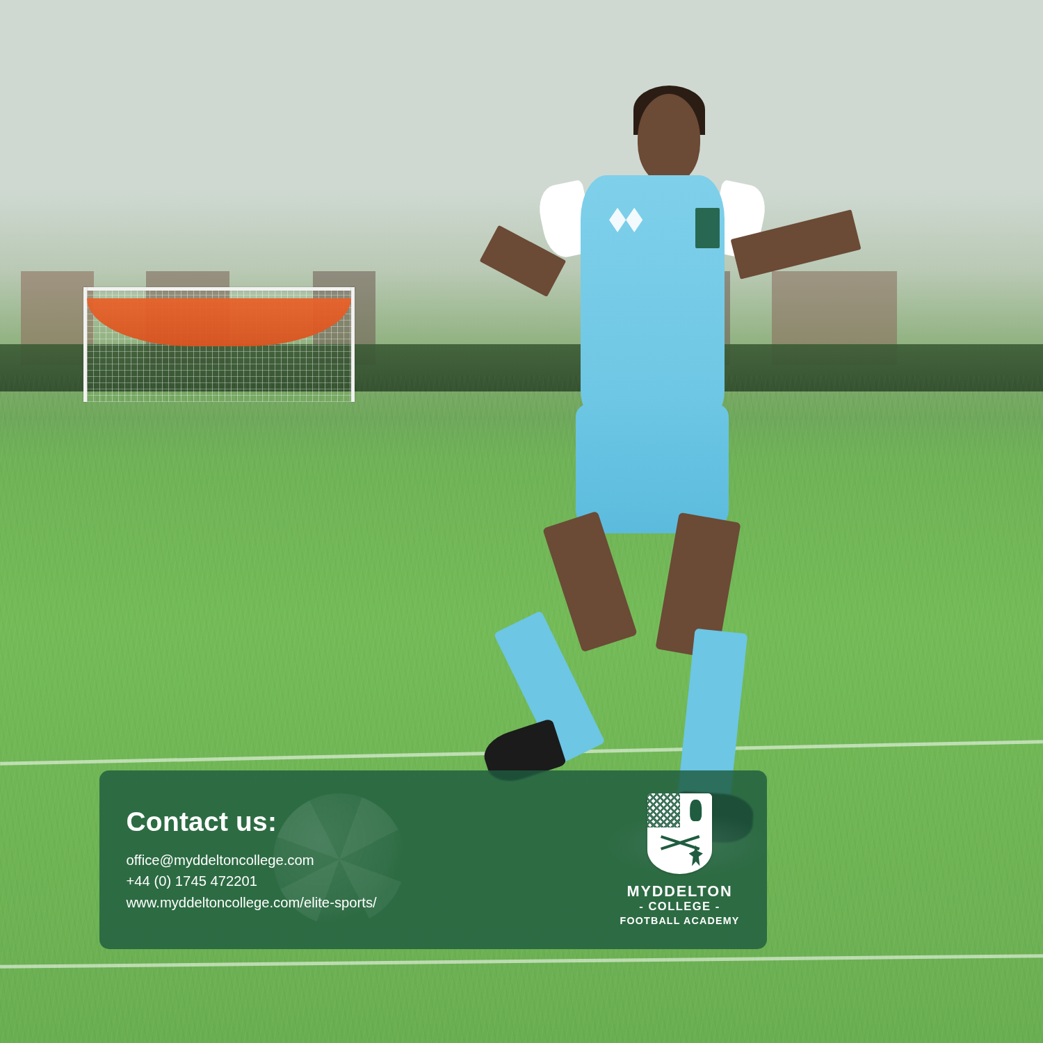Contact us:
office@myddeltoncollege.com
+44 (0) 1745 472201
www.myddeltoncollege.com/elite-sports/
MYDDELTON
- COLLEGE -
FOOTBALL ACADEMY